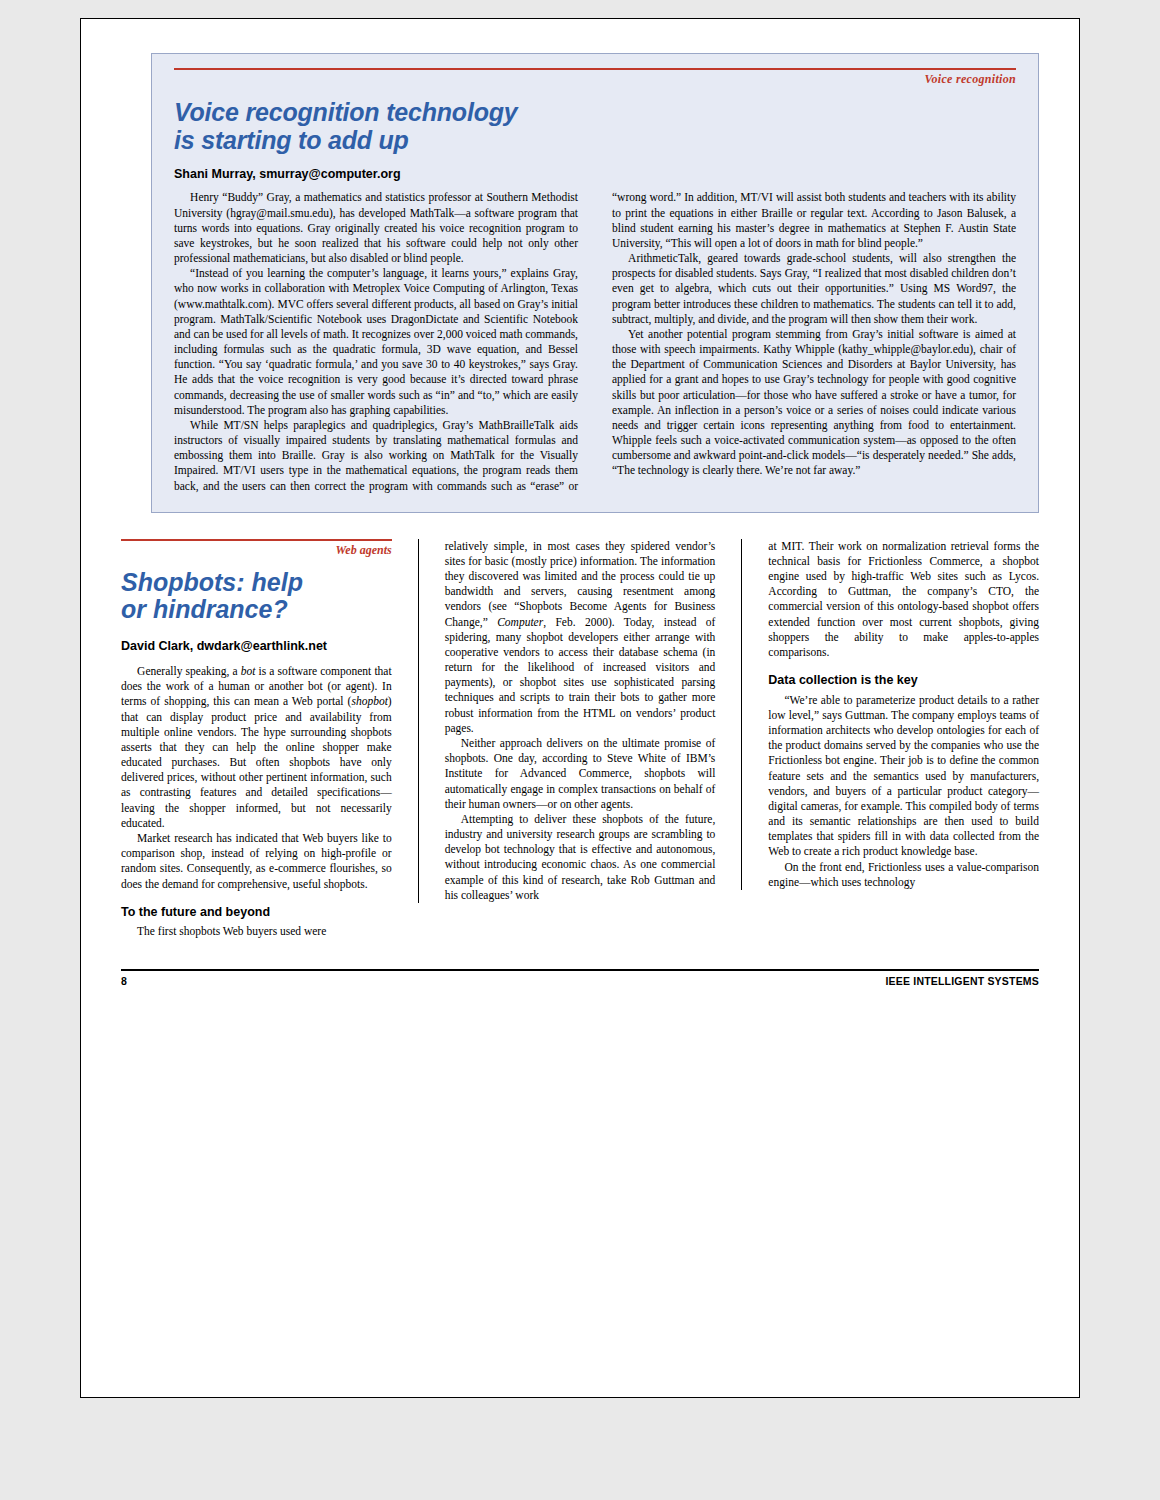Voice recognition
Voice recognition technology
is starting to add up
Shani Murray, smurray@computer.org
Henry “Buddy” Gray, a mathematics and statistics professor at Southern Methodist University (hgray@mail.smu.edu), has developed MathTalk—a software program that turns words into equations. Gray originally created his voice recognition program to save keystrokes, but he soon realized that his software could help not only other professional mathematicians, but also disabled or blind people.
“Instead of you learning the computer’s language, it learns yours,” explains Gray, who now works in collaboration with Metroplex Voice Computing of Arlington, Texas (www.mathtalk.com). MVC offers several different products, all based on Gray’s initial program. MathTalk/Scientific Notebook uses DragonDictate and Scientific Notebook and can be used for all levels of math. It recognizes over 2,000 voiced math commands, including formulas such as the quadratic formula, 3D wave equation, and Bessel function. “You say ‘quadratic formula,’ and you save 30 to 40 keystrokes,” says Gray. He adds that the voice recognition is very good because it’s directed toward phrase commands, decreasing the use of smaller words such as “in” and “to,” which are easily misunderstood. The program also has graphing capabilities.
While MT/SN helps paraplegics and quadriplegics, Gray’s MathBrailleTalk aids instructors of visually impaired students by translating mathematical formulas and embossing them into Braille. Gray is also working on MathTalk for the Visually Impaired. MT/VI users type in the mathematical equations, the program reads them back, and the users can then correct the program with commands such as “erase” or “wrong word.” In addition, MT/VI will assist both students and teachers with its ability to print the equations in either Braille or regular text. According to Jason Balusek, a blind student earning his master’s degree in mathematics at Stephen F. Austin State University, “This will open a lot of doors in math for blind people.”
ArithmeticTalk, geared towards grade-school students, will also strengthen the prospects for disabled students. Says Gray, “I realized that most disabled children don’t even get to algebra, which cuts out their opportunities.” Using MS Word97, the program better introduces these children to mathematics. The students can tell it to add, subtract, multiply, and divide, and the program will then show them their work.
Yet another potential program stemming from Gray’s initial software is aimed at those with speech impairments. Kathy Whipple (kathy_whipple@baylor.edu), chair of the Department of Communication Sciences and Disorders at Baylor University, has applied for a grant and hopes to use Gray’s technology for people with good cognitive skills but poor articulation—for those who have suffered a stroke or have a tumor, for example. An inflection in a person’s voice or a series of noises could indicate various needs and trigger certain icons representing anything from food to entertainment. Whipple feels such a voice-activated communication system—as opposed to the often cumbersome and awkward point-and-click models—“is desperately needed.” She adds, “The technology is clearly there. We’re not far away.”
Web agents
Shopbots: help
or hindrance?
David Clark, dwdark@earthlink.net
Generally speaking, a bot is a software component that does the work of a human or another bot (or agent). In terms of shopping, this can mean a Web portal (shopbot) that can display product price and availability from multiple online vendors. The hype surrounding shopbots asserts that they can help the online shopper make educated purchases. But often shopbots have only delivered prices, without other pertinent information, such as contrasting features and detailed specifications—leaving the shopper informed, but not necessarily educated.
Market research has indicated that Web buyers like to comparison shop, instead of relying on high-profile or random sites. Consequently, as e-commerce flourishes, so does the demand for comprehensive, useful shopbots.
To the future and beyond
The first shopbots Web buyers used were
relatively simple, in most cases they spidered vendor’s sites for basic (mostly price) information. The information they discovered was limited and the process could tie up bandwidth and servers, causing resentment among vendors (see “Shopbots Become Agents for Business Change,” Computer, Feb. 2000). Today, instead of spidering, many shopbot developers either arrange with cooperative vendors to access their database schema (in return for the likelihood of increased visitors and payments), or shopbot sites use sophisticated parsing techniques and scripts to train their bots to gather more robust information from the HTML on vendors’ product pages.
Neither approach delivers on the ultimate promise of shopbots. One day, according to Steve White of IBM’s Institute for Advanced Commerce, shopbots will automatically engage in complex transactions on behalf of their human owners—or on other agents.
Attempting to deliver these shopbots of the future, industry and university research groups are scrambling to develop bot technology that is effective and autonomous, without introducing economic chaos. As one commercial example of this kind of research, take Rob Guttman and his colleagues’ work
at MIT. Their work on normalization retrieval forms the technical basis for Frictionless Commerce, a shopbot engine used by high-traffic Web sites such as Lycos. According to Guttman, the company’s CTO, the commercial version of this ontology-based shopbot offers extended function over most current shopbots, giving shoppers the ability to make apples-to-apples comparisons.
Data collection is the key
“We’re able to parameterize product details to a rather low level,” says Guttman. The company employs teams of information architects who develop ontologies for each of the product domains served by the companies who use the Frictionless bot engine. Their job is to define the common feature sets and the semantics used by manufacturers, vendors, and buyers of a particular product category—digital cameras, for example. This compiled body of terms and its semantic relationships are then used to build templates that spiders fill in with data collected from the Web to create a rich product knowledge base.
On the front end, Frictionless uses a value-comparison engine—which uses technology
8
IEEE INTELLIGENT SYSTEMS